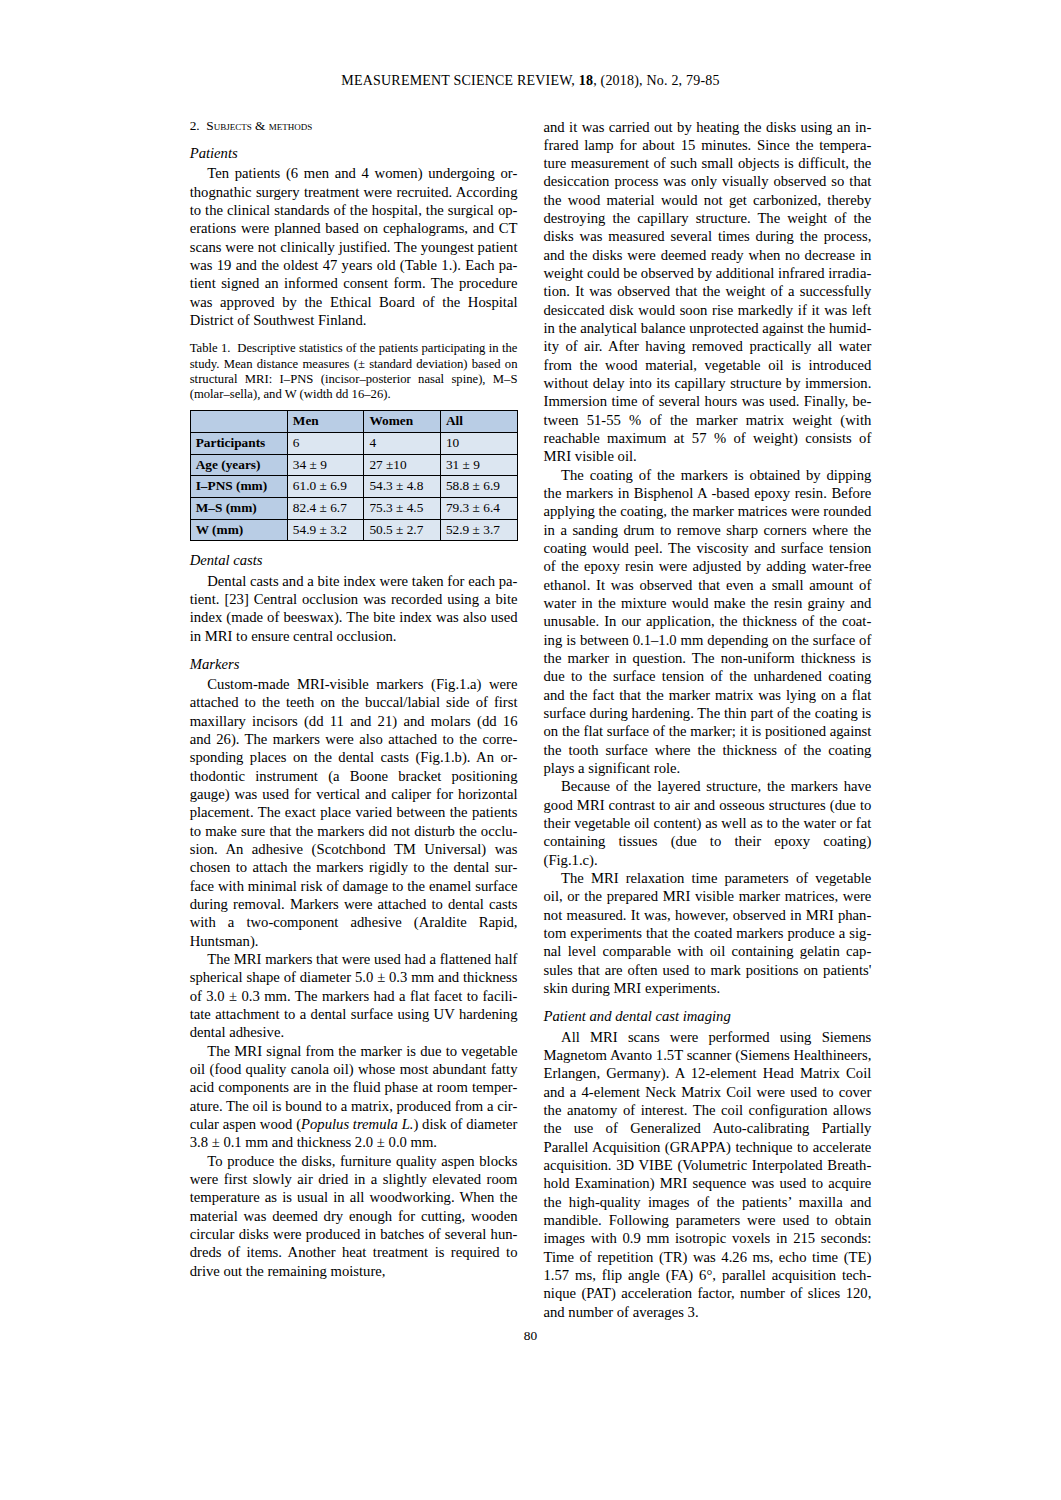MEASUREMENT SCIENCE REVIEW, 18, (2018), No. 2, 79-85
2. Subjects & methods
Patients
Ten patients (6 men and 4 women) undergoing orthognathic surgery treatment were recruited. According to the clinical standards of the hospital, the surgical operations were planned based on cephalograms, and CT scans were not clinically justified. The youngest patient was 19 and the oldest 47 years old (Table 1.). Each patient signed an informed consent form. The procedure was approved by the Ethical Board of the Hospital District of Southwest Finland.
Table 1. Descriptive statistics of the patients participating in the study. Mean distance measures (± standard deviation) based on structural MRI: I–PNS (incisor–posterior nasal spine), M–S (molar–sella), and W (width dd 16–26).
| | Men | Women | All |
| --- | --- | --- | --- |
| Participants | 6 | 4 | 10 |
| Age (years) | 34 ± 9 | 27 ±10 | 31 ± 9 |
| I–PNS (mm) | 61.0 ± 6.9 | 54.3 ± 4.8 | 58.8 ± 6.9 |
| M–S (mm) | 82.4 ± 6.7 | 75.3 ± 4.5 | 79.3 ± 6.4 |
| W (mm) | 54.9 ± 3.2 | 50.5 ± 2.7 | 52.9 ± 3.7 |
Dental casts
Dental casts and a bite index were taken for each patient. [23] Central occlusion was recorded using a bite index (made of beeswax). The bite index was also used in MRI to ensure central occlusion.
Markers
Custom-made MRI-visible markers (Fig.1.a) were attached to the teeth on the buccal/labial side of first maxillary incisors (dd 11 and 21) and molars (dd 16 and 26). The markers were also attached to the corresponding places on the dental casts (Fig.1.b). An orthodontic instrument (a Boone bracket positioning gauge) was used for vertical and caliper for horizontal placement. The exact place varied between the patients to make sure that the markers did not disturb the occlusion. An adhesive (Scotchbond TM Universal) was chosen to attach the markers rigidly to the dental surface with minimal risk of damage to the enamel surface during removal. Markers were attached to dental casts with a two-component adhesive (Araldite Rapid, Huntsman).
The MRI markers that were used had a flattened half spherical shape of diameter 5.0 ± 0.3 mm and thickness of 3.0 ± 0.3 mm. The markers had a flat facet to facilitate attachment to a dental surface using UV hardening dental adhesive.
The MRI signal from the marker is due to vegetable oil (food quality canola oil) whose most abundant fatty acid components are in the fluid phase at room temperature. The oil is bound to a matrix, produced from a circular aspen wood (Populus tremula L.) disk of diameter 3.8 ± 0.1 mm and thickness 2.0 ± 0.0 mm.
To produce the disks, furniture quality aspen blocks were first slowly air dried in a slightly elevated room temperature as is usual in all woodworking. When the material was deemed dry enough for cutting, wooden circular disks were produced in batches of several hundreds of items. Another heat treatment is required to drive out the remaining moisture,
and it was carried out by heating the disks using an infrared lamp for about 15 minutes. Since the temperature measurement of such small objects is difficult, the desiccation process was only visually observed so that the wood material would not get carbonized, thereby destroying the capillary structure. The weight of the disks was measured several times during the process, and the disks were deemed ready when no decrease in weight could be observed by additional infrared irradiation. It was observed that the weight of a successfully desiccated disk would soon rise markedly if it was left in the analytical balance unprotected against the humidity of air. After having removed practically all water from the wood material, vegetable oil is introduced without delay into its capillary structure by immersion. Immersion time of several hours was used. Finally, between 51-55 % of the marker matrix weight (with reachable maximum at 57 % of weight) consists of MRI visible oil.
The coating of the markers is obtained by dipping the markers in Bisphenol A -based epoxy resin. Before applying the coating, the marker matrices were rounded in a sanding drum to remove sharp corners where the coating would peel. The viscosity and surface tension of the epoxy resin were adjusted by adding water-free ethanol. It was observed that even a small amount of water in the mixture would make the resin grainy and unusable. In our application, the thickness of the coating is between 0.1–1.0 mm depending on the surface of the marker in question. The non-uniform thickness is due to the surface tension of the unhardened coating and the fact that the marker matrix was lying on a flat surface during hardening. The thin part of the coating is on the flat surface of the marker; it is positioned against the tooth surface where the thickness of the coating plays a significant role.
Because of the layered structure, the markers have good MRI contrast to air and osseous structures (due to their vegetable oil content) as well as to the water or fat containing tissues (due to their epoxy coating) (Fig.1.c).
The MRI relaxation time parameters of vegetable oil, or the prepared MRI visible marker matrices, were not measured. It was, however, observed in MRI phantom experiments that the coated markers produce a signal level comparable with oil containing gelatin capsules that are often used to mark positions on patients' skin during MRI experiments.
Patient and dental cast imaging
All MRI scans were performed using Siemens Magnetom Avanto 1.5T scanner (Siemens Healthineers, Erlangen, Germany). A 12-element Head Matrix Coil and a 4-element Neck Matrix Coil were used to cover the anatomy of interest. The coil configuration allows the use of Generalized Auto-calibrating Partially Parallel Acquisition (GRAPPA) technique to accelerate acquisition. 3D VIBE (Volumetric Interpolated Breath-hold Examination) MRI sequence was used to acquire the high-quality images of the patients’ maxilla and mandible. Following parameters were used to obtain images with 0.9 mm isotropic voxels in 215 seconds: Time of repetition (TR) was 4.26 ms, echo time (TE) 1.57 ms, flip angle (FA) 6°, parallel acquisition technique (PAT) acceleration factor, number of slices 120, and number of averages 3.
80